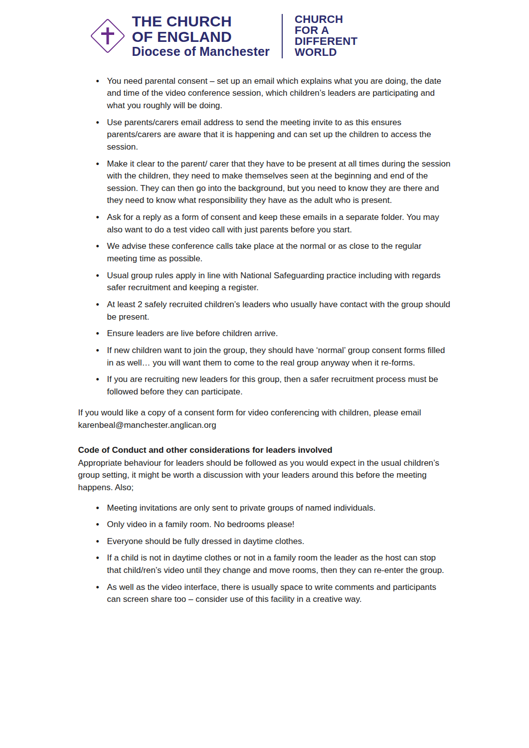THE CHURCH OF ENGLAND Diocese of Manchester
CHURCH FOR A DIFFERENT WORLD
You need parental consent – set up an email which explains what you are doing, the date and time of the video conference session, which children’s leaders are participating and what you roughly will be doing.
Use parents/carers email address to send the meeting invite to as this ensures parents/carers are aware that it is happening and can set up the children to access the session.
Make it clear to the parent/ carer that they have to be present at all times during the session with the children, they need to make themselves seen at the beginning and end of the session. They can then go into the background, but you need to know they are there and they need to know what responsibility they have as the adult who is present.
Ask for a reply as a form of consent and keep these emails in a separate folder. You may also want to do a test video call with just parents before you start.
We advise these conference calls take place at the normal or as close to the regular meeting time as possible.
Usual group rules apply in line with National Safeguarding practice including with regards safer recruitment and keeping a register.
At least 2 safely recruited children’s leaders who usually have contact with the group should be present.
Ensure leaders are live before children arrive.
If new children want to join the group, they should have ‘normal’ group consent forms filled in as well… you will want them to come to the real group anyway when it re-forms.
If you are recruiting new leaders for this group, then a safer recruitment process must be followed before they can participate.
If you would like a copy of a consent form for video conferencing with children, please email karenbeal@manchester.anglican.org
Code of Conduct and other considerations for leaders involved
Appropriate behaviour for leaders should be followed as you would expect in the usual children’s group setting, it might be worth a discussion with your leaders around this before the meeting happens. Also;
Meeting invitations are only sent to private groups of named individuals.
Only video in a family room. No bedrooms please!
Everyone should be fully dressed in daytime clothes.
If a child is not in daytime clothes or not in a family room the leader as the host can stop that child/ren’s video until they change and move rooms, then they can re-enter the group.
As well as the video interface, there is usually space to write comments and participants can screen share too – consider use of this facility in a creative way.